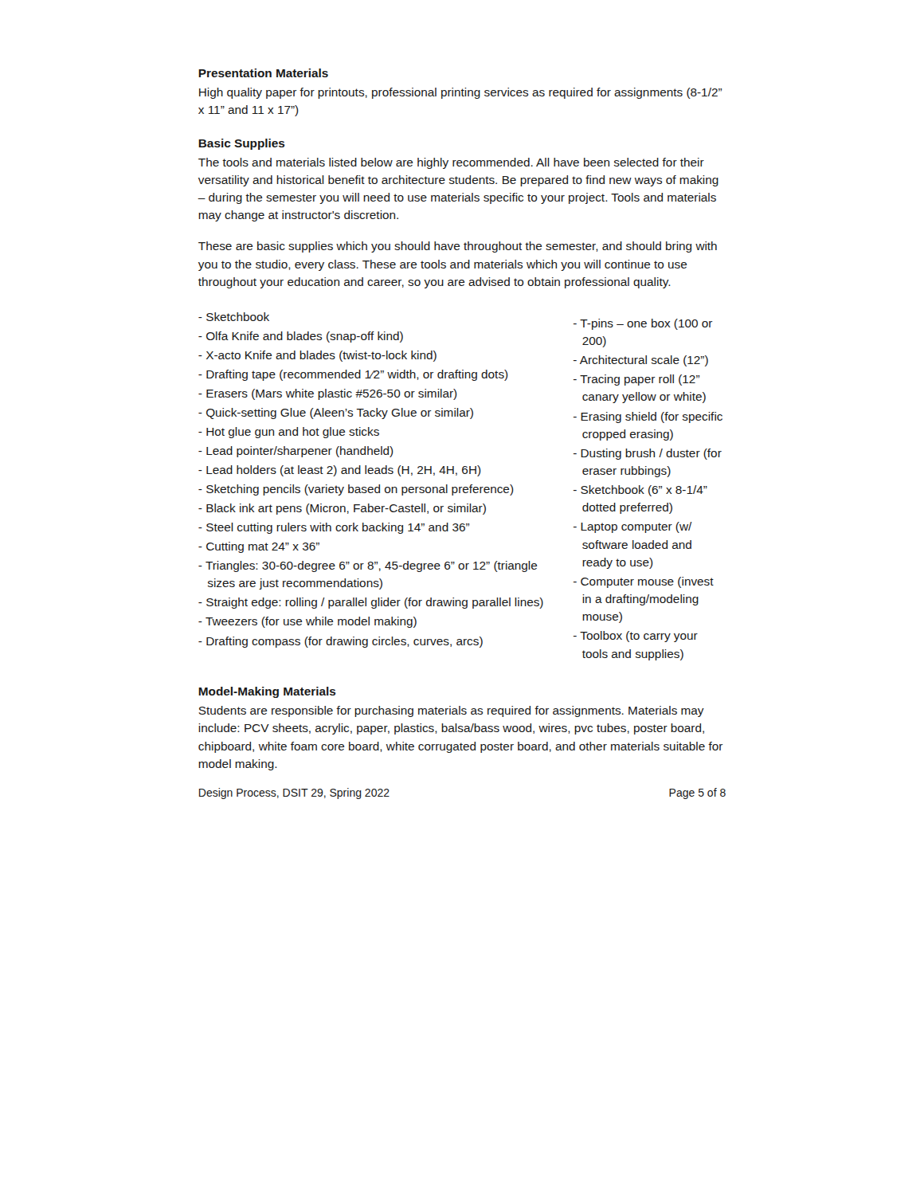Presentation Materials
High quality paper for printouts, professional printing services as required for assignments (8-1/2” x 11” and 11 x 17”)
Basic Supplies
The tools and materials listed below are highly recommended. All have been selected for their versatility and historical benefit to architecture students. Be prepared to find new ways of making – during the semester you will need to use materials specific to your project. Tools and materials may change at instructor's discretion.
These are basic supplies which you should have throughout the semester, and should bring with you to the studio, every class. These are tools and materials which you will continue to use throughout your education and career, so you are advised to obtain professional quality.
- Sketchbook
- Olfa Knife and blades (snap-off kind)
- X-acto Knife and blades (twist-to-lock kind)
- Drafting tape (recommended 1⁄2” width, or drafting dots)
- Erasers (Mars white plastic #526-50 or similar)
- Quick-setting Glue (Aleen’s Tacky Glue or similar)
- Hot glue gun and hot glue sticks
- Lead pointer/sharpener (handheld)
- Lead holders (at least 2) and leads (H, 2H, 4H, 6H)
- Sketching pencils (variety based on personal preference)
- Black ink art pens (Micron, Faber-Castell, or similar)
- Steel cutting rulers with cork backing 14” and 36”
- Cutting mat 24” x 36”
- Triangles: 30-60-degree 6” or 8”, 45-degree 6” or 12” (triangle sizes are just recommendations)
- Straight edge: rolling / parallel glider (for drawing parallel lines)
- Tweezers (for use while model making)
- Drafting compass (for drawing circles, curves, arcs)
- T-pins – one box (100 or 200)
- Architectural scale (12”)
- Tracing paper roll (12” canary yellow or white)
- Erasing shield (for specific cropped erasing)
- Dusting brush / duster (for eraser rubbings)
- Sketchbook (6” x 8-1/4” dotted preferred)
- Laptop computer (w/ software loaded and ready to use)
- Computer mouse (invest in a drafting/modeling mouse)
- Toolbox (to carry your tools and supplies)
Model-Making Materials
Students are responsible for purchasing materials as required for assignments. Materials may include: PCV sheets, acrylic, paper, plastics, balsa/bass wood, wires, pvc tubes, poster board, chipboard, white foam core board, white corrugated poster board, and other materials suitable for model making.
Design Process, DSIT 29, Spring 2022 Page 5 of 8